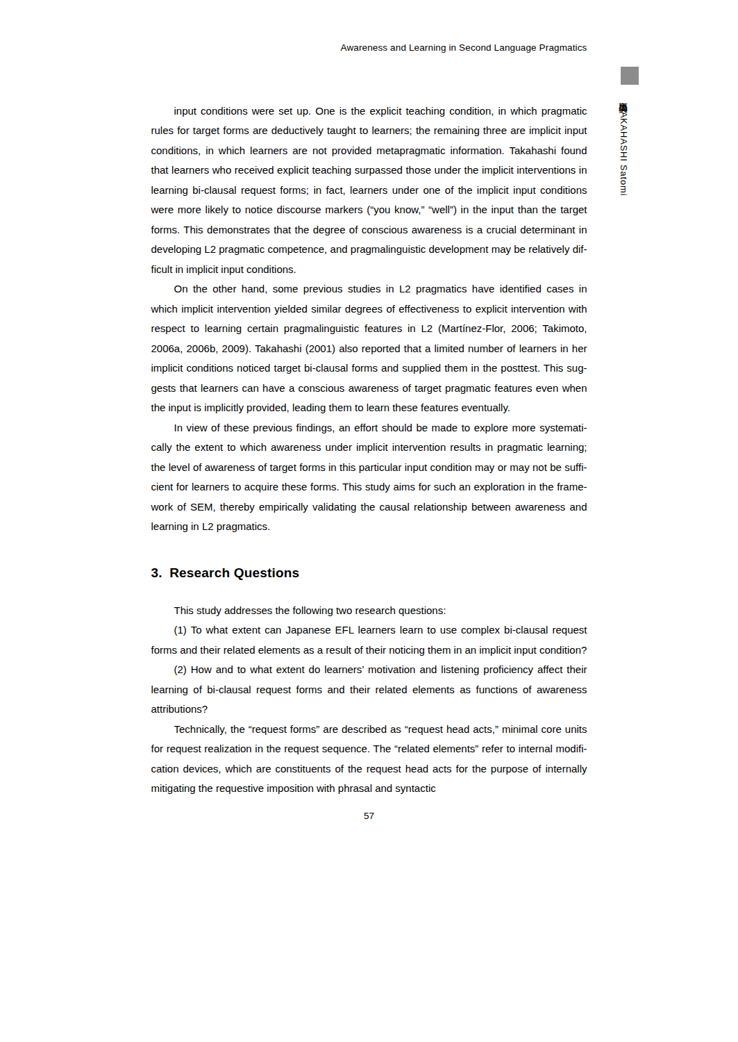Awareness and Learning in Second Language Pragmatics
高橋里美　TAKAHASHI Satomi
input conditions were set up. One is the explicit teaching condition, in which pragmatic rules for target forms are deductively taught to learners; the remaining three are implicit input conditions, in which learners are not provided metapragmatic information. Takahashi found that learners who received explicit teaching surpassed those under the implicit interventions in learning bi-clausal request forms; in fact, learners under one of the implicit input conditions were more likely to notice discourse markers (“you know,” “well”) in the input than the target forms. This demonstrates that the degree of conscious awareness is a crucial determinant in developing L2 pragmatic competence, and pragmalinguistic development may be relatively difficult in implicit input conditions.
On the other hand, some previous studies in L2 pragmatics have identified cases in which implicit intervention yielded similar degrees of effectiveness to explicit intervention with respect to learning certain pragmalinguistic features in L2 (Martínez-Flor, 2006; Takimoto, 2006a, 2006b, 2009). Takahashi (2001) also reported that a limited number of learners in her implicit conditions noticed target bi-clausal forms and supplied them in the posttest. This suggests that learners can have a conscious awareness of target pragmatic features even when the input is implicitly provided, leading them to learn these features eventually.
In view of these previous findings, an effort should be made to explore more systematically the extent to which awareness under implicit intervention results in pragmatic learning; the level of awareness of target forms in this particular input condition may or may not be sufficient for learners to acquire these forms. This study aims for such an exploration in the framework of SEM, thereby empirically validating the causal relationship between awareness and learning in L2 pragmatics.
3. Research Questions
This study addresses the following two research questions:
(1) To what extent can Japanese EFL learners learn to use complex bi-clausal request forms and their related elements as a result of their noticing them in an implicit input condition?
(2) How and to what extent do learners’ motivation and listening proficiency affect their learning of bi-clausal request forms and their related elements as functions of awareness attributions?
Technically, the “request forms” are described as “request head acts,” minimal core units for request realization in the request sequence. The “related elements” refer to internal modification devices, which are constituents of the request head acts for the purpose of internally mitigating the requestive imposition with phrasal and syntactic
57